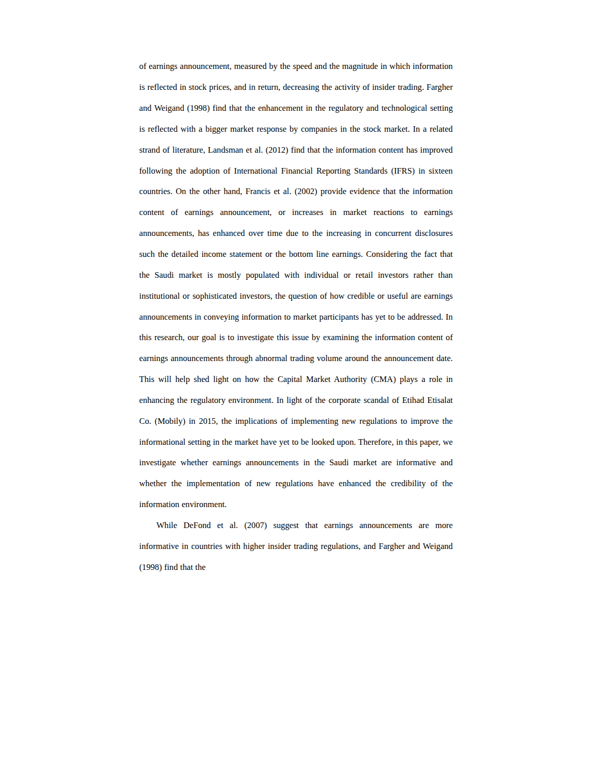of earnings announcement, measured by the speed and the magnitude in which information is reflected in stock prices, and in return, decreasing the activity of insider trading. Fargher and Weigand (1998) find that the enhancement in the regulatory and technological setting is reflected with a bigger market response by companies in the stock market. In a related strand of literature, Landsman et al. (2012) find that the information content has improved following the adoption of International Financial Reporting Standards (IFRS) in sixteen countries. On the other hand, Francis et al. (2002) provide evidence that the information content of earnings announcement, or increases in market reactions to earnings announcements, has enhanced over time due to the increasing in concurrent disclosures such the detailed income statement or the bottom line earnings. Considering the fact that the Saudi market is mostly populated with individual or retail investors rather than institutional or sophisticated investors, the question of how credible or useful are earnings announcements in conveying information to market participants has yet to be addressed. In this research, our goal is to investigate this issue by examining the information content of earnings announcements through abnormal trading volume around the announcement date. This will help shed light on how the Capital Market Authority (CMA) plays a role in enhancing the regulatory environment. In light of the corporate scandal of Etihad Etisalat Co. (Mobily) in 2015, the implications of implementing new regulations to improve the informational setting in the market have yet to be looked upon. Therefore, in this paper, we investigate whether earnings announcements in the Saudi market are informative and whether the implementation of new regulations have enhanced the credibility of the information environment.
While DeFond et al. (2007) suggest that earnings announcements are more informative in countries with higher insider trading regulations, and Fargher and Weigand (1998) find that the